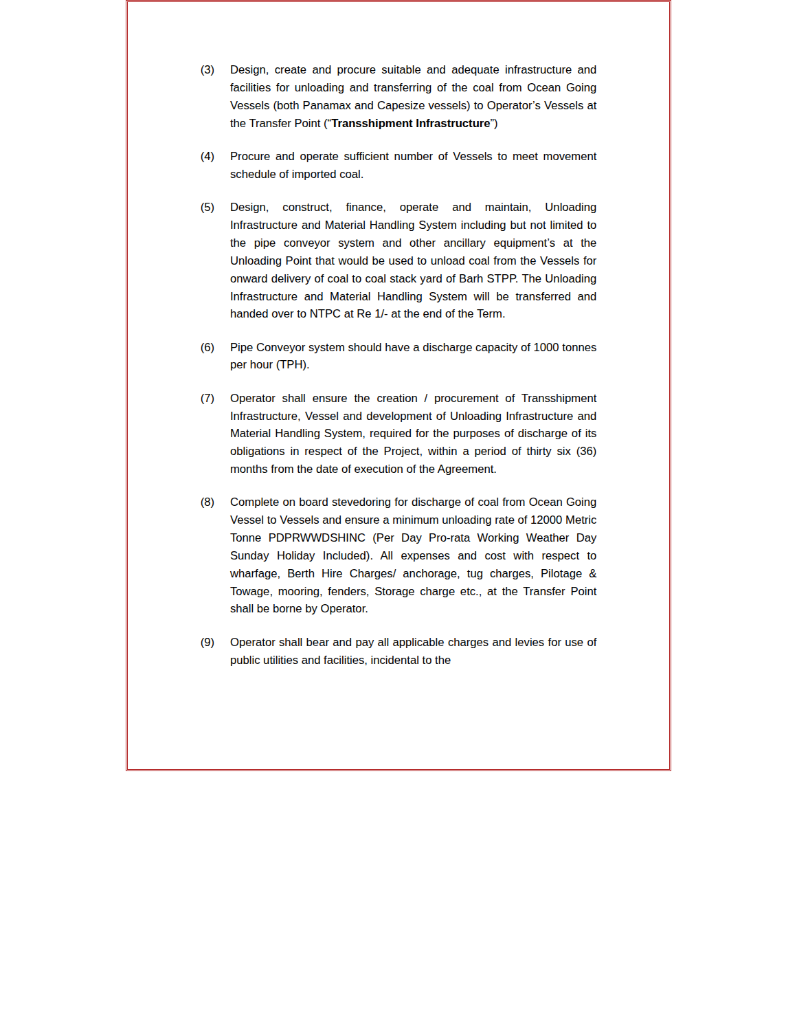(3) Design, create and procure suitable and adequate infrastructure and facilities for unloading and transferring of the coal from Ocean Going Vessels (both Panamax and Capesize vessels) to Operator’s Vessels at the Transfer Point (“Transshipment Infrastructure”)
(4) Procure and operate sufficient number of Vessels to meet movement schedule of imported coal.
(5) Design, construct, finance, operate and maintain, Unloading Infrastructure and Material Handling System including but not limited to the pipe conveyor system and other ancillary equipment’s at the Unloading Point that would be used to unload coal from the Vessels for onward delivery of coal to coal stack yard of Barh STPP. The Unloading Infrastructure and Material Handling System will be transferred and handed over to NTPC at Re 1/- at the end of the Term.
(6) Pipe Conveyor system should have a discharge capacity of 1000 tonnes per hour (TPH).
(7) Operator shall ensure the creation / procurement of Transshipment Infrastructure, Vessel and development of Unloading Infrastructure and Material Handling System, required for the purposes of discharge of its obligations in respect of the Project, within a period of thirty six (36) months from the date of execution of the Agreement.
(8) Complete on board stevedoring for discharge of coal from Ocean Going Vessel to Vessels and ensure a minimum unloading rate of 12000 Metric Tonne PDPRWWDSHINC (Per Day Pro-rata Working Weather Day Sunday Holiday Included). All expenses and cost with respect to wharfage, Berth Hire Charges/ anchorage, tug charges, Pilotage & Towage, mooring, fenders, Storage charge etc., at the Transfer Point shall be borne by Operator.
(9) Operator shall bear and pay all applicable charges and levies for use of public utilities and facilities, incidental to the